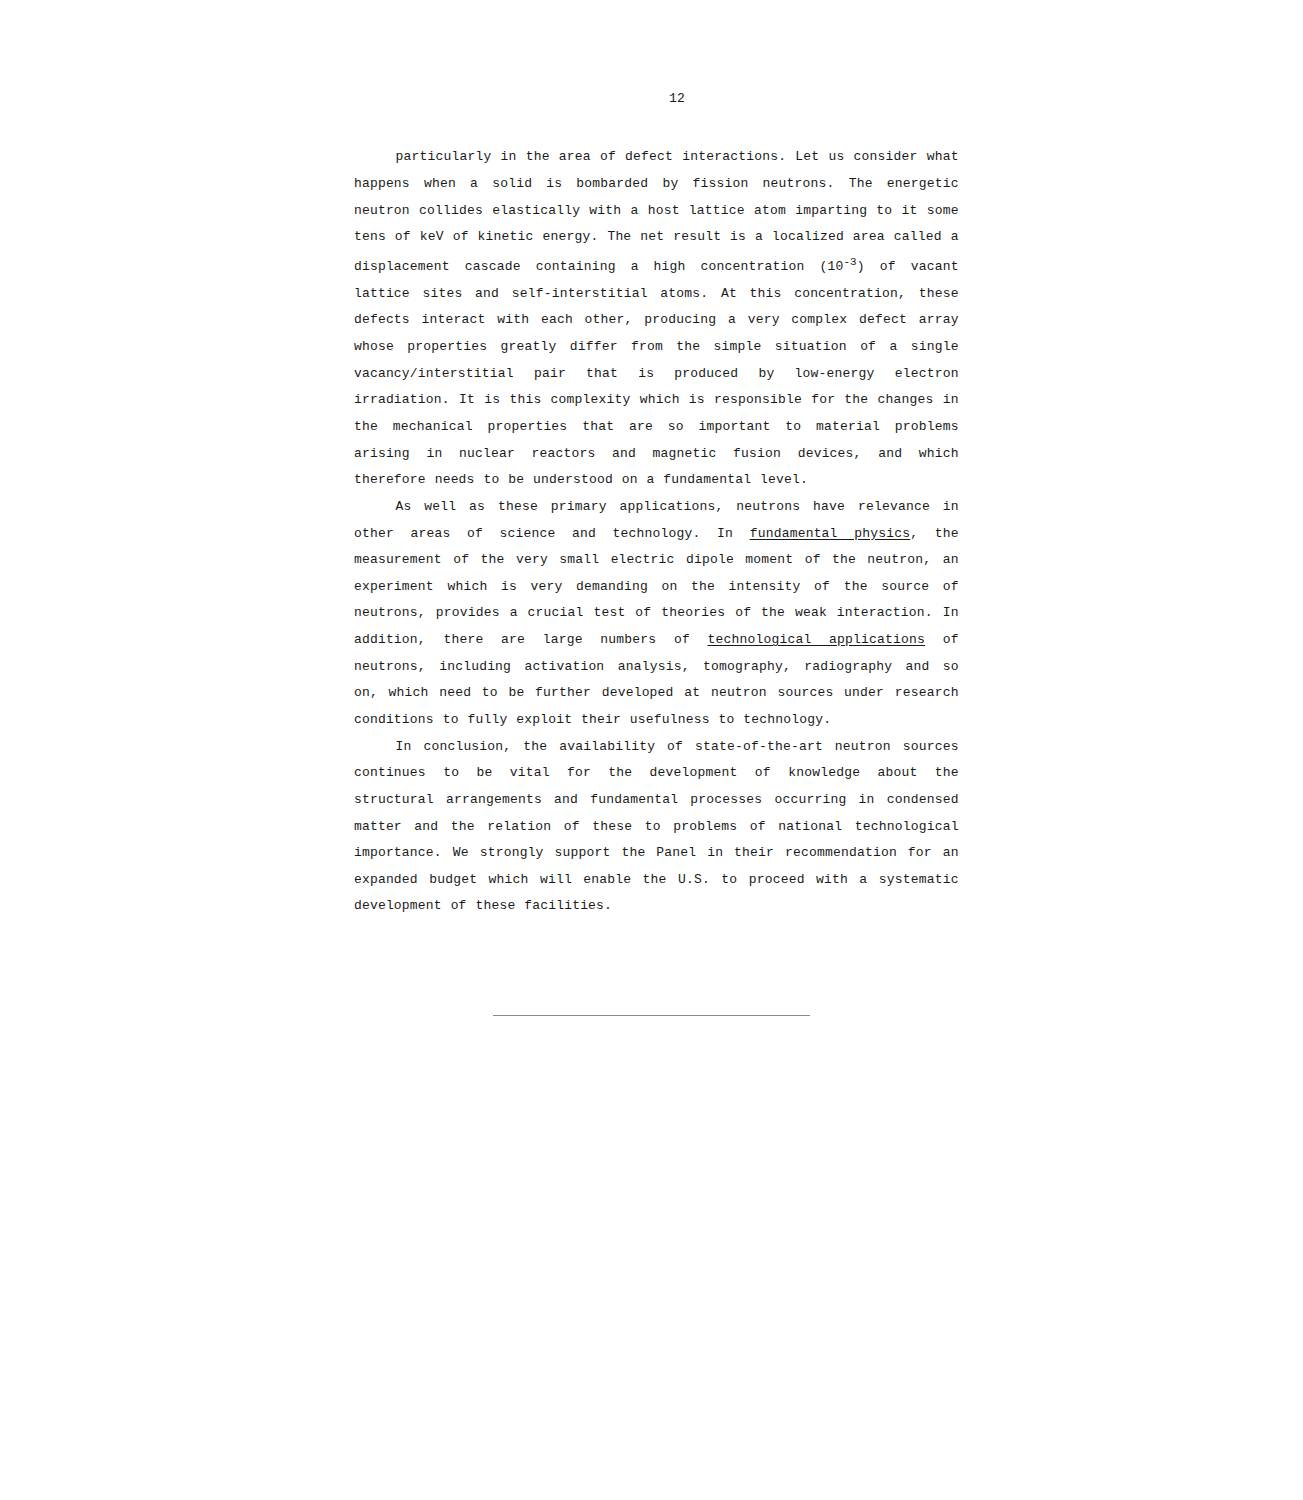12
particularly in the area of defect interactions. Let us consider what happens when a solid is bombarded by fission neutrons. The energetic neutron collides elastically with a host lattice atom imparting to it some tens of keV of kinetic energy. The net result is a localized area called a displacement cascade containing a high concentration (10-3) of vacant lattice sites and self-interstitial atoms. At this concentration, these defects interact with each other, producing a very complex defect array whose properties greatly differ from the simple situation of a single vacancy/interstitial pair that is produced by low-energy electron irradiation. It is this complexity which is responsible for the changes in the mechanical properties that are so important to material problems arising in nuclear reactors and magnetic fusion devices, and which therefore needs to be understood on a fundamental level.
As well as these primary applications, neutrons have relevance in other areas of science and technology. In fundamental physics, the measurement of the very small electric dipole moment of the neutron, an experiment which is very demanding on the intensity of the source of neutrons, provides a crucial test of theories of the weak interaction. In addition, there are large numbers of technological applications of neutrons, including activation analysis, tomography, radiography and so on, which need to be further developed at neutron sources under research conditions to fully exploit their usefulness to technology.
In conclusion, the availability of state-of-the-art neutron sources continues to be vital for the development of knowledge about the structural arrangements and fundamental processes occurring in condensed matter and the relation of these to problems of national technological importance. We strongly support the Panel in their recommendation for an expanded budget which will enable the U.S. to proceed with a systematic development of these facilities.